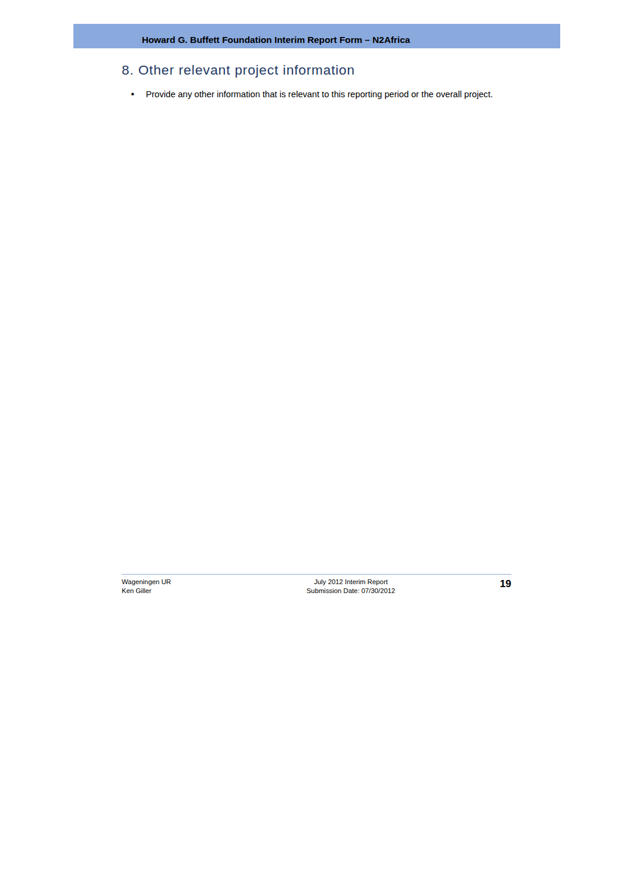Howard G. Buffett Foundation Interim Report Form – N2Africa
8. Other relevant project information
Provide any other information that is relevant to this reporting period or the overall project.
Wageningen UR
Ken Giller
July 2012 Interim Report
Submission Date: 07/30/2012
19